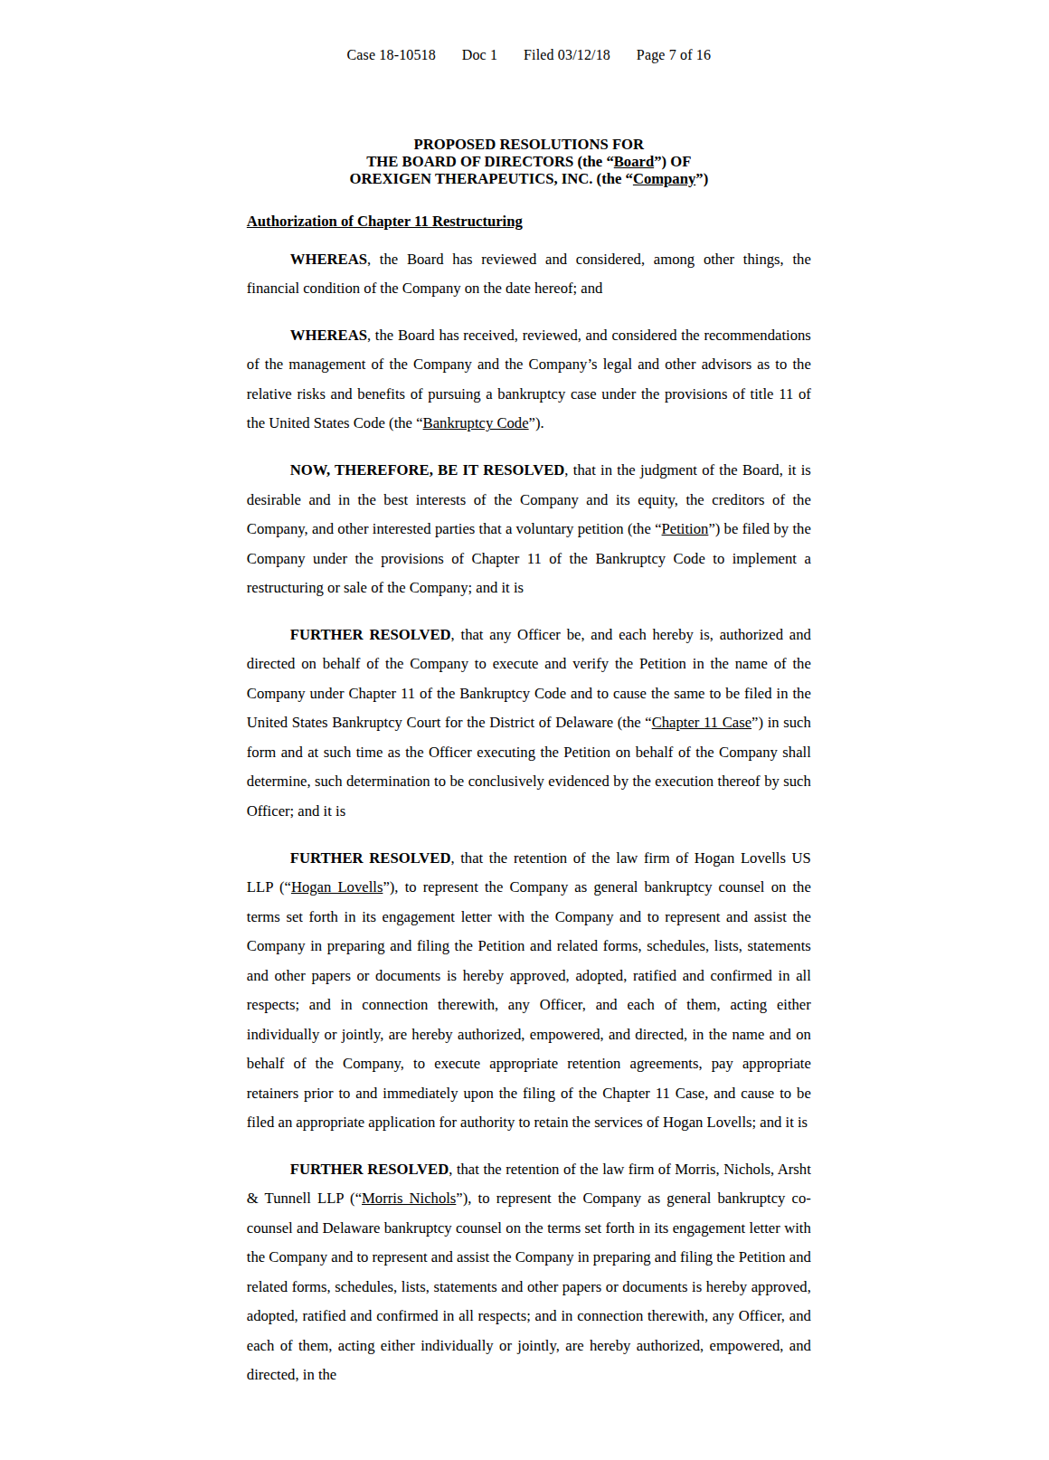Case 18-10518 Doc 1 Filed 03/12/18 Page 7 of 16
PROPOSED RESOLUTIONS FOR THE BOARD OF DIRECTORS (the “Board”) OF OREXIGEN THERAPEUTICS, INC. (the “Company”)
Authorization of Chapter 11 Restructuring
WHEREAS, the Board has reviewed and considered, among other things, the financial condition of the Company on the date hereof; and
WHEREAS, the Board has received, reviewed, and considered the recommendations of the management of the Company and the Company’s legal and other advisors as to the relative risks and benefits of pursuing a bankruptcy case under the provisions of title 11 of the United States Code (the “Bankruptcy Code”).
NOW, THEREFORE, BE IT RESOLVED, that in the judgment of the Board, it is desirable and in the best interests of the Company and its equity, the creditors of the Company, and other interested parties that a voluntary petition (the “Petition”) be filed by the Company under the provisions of Chapter 11 of the Bankruptcy Code to implement a restructuring or sale of the Company; and it is
FURTHER RESOLVED, that any Officer be, and each hereby is, authorized and directed on behalf of the Company to execute and verify the Petition in the name of the Company under Chapter 11 of the Bankruptcy Code and to cause the same to be filed in the United States Bankruptcy Court for the District of Delaware (the “Chapter 11 Case”) in such form and at such time as the Officer executing the Petition on behalf of the Company shall determine, such determination to be conclusively evidenced by the execution thereof by such Officer; and it is
FURTHER RESOLVED, that the retention of the law firm of Hogan Lovells US LLP (“Hogan Lovells”), to represent the Company as general bankruptcy counsel on the terms set forth in its engagement letter with the Company and to represent and assist the Company in preparing and filing the Petition and related forms, schedules, lists, statements and other papers or documents is hereby approved, adopted, ratified and confirmed in all respects; and in connection therewith, any Officer, and each of them, acting either individually or jointly, are hereby authorized, empowered, and directed, in the name and on behalf of the Company, to execute appropriate retention agreements, pay appropriate retainers prior to and immediately upon the filing of the Chapter 11 Case, and cause to be filed an appropriate application for authority to retain the services of Hogan Lovells; and it is
FURTHER RESOLVED, that the retention of the law firm of Morris, Nichols, Arsht & Tunnell LLP (“Morris Nichols”), to represent the Company as general bankruptcy co-counsel and Delaware bankruptcy counsel on the terms set forth in its engagement letter with the Company and to represent and assist the Company in preparing and filing the Petition and related forms, schedules, lists, statements and other papers or documents is hereby approved, adopted, ratified and confirmed in all respects; and in connection therewith, any Officer, and each of them, acting either individually or jointly, are hereby authorized, empowered, and directed, in the